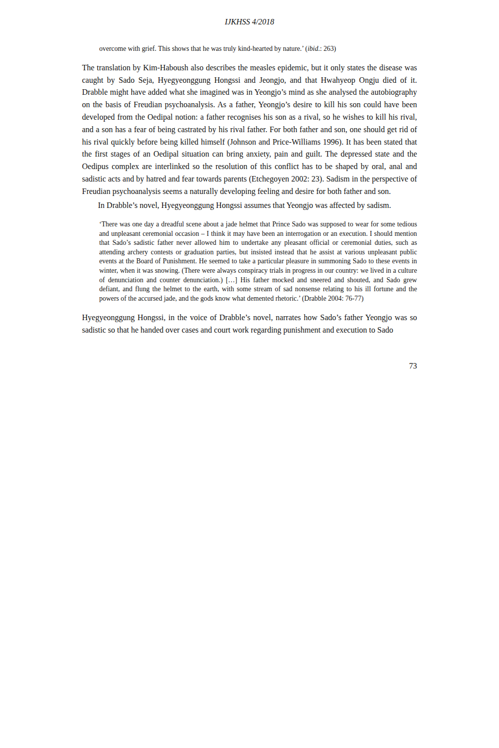IJKHSS 4/2018
overcome with grief. This shows that he was truly kind-hearted by nature.’ (ibid.: 263)
The translation by Kim-Haboush also describes the measles epidemic, but it only states the disease was caught by Sado Seja, Hyegyeonggung Hongssi and Jeongjo, and that Hwahyeop Ongju died of it. Drabble might have added what she imagined was in Yeongjo’s mind as she analysed the autobiography on the basis of Freudian psychoanalysis. As a father, Yeongjo’s desire to kill his son could have been developed from the Oedipal notion: a father recognises his son as a rival, so he wishes to kill his rival, and a son has a fear of being castrated by his rival father. For both father and son, one should get rid of his rival quickly before being killed himself (Johnson and Price-Williams 1996). It has been stated that the first stages of an Oedipal situation can bring anxiety, pain and guilt. The depressed state and the Oedipus complex are interlinked so the resolution of this conflict has to be shaped by oral, anal and sadistic acts and by hatred and fear towards parents (Etchegoyen 2002: 23). Sadism in the perspective of Freudian psychoanalysis seems a naturally developing feeling and desire for both father and son.
In Drabble’s novel, Hyegyeonggung Hongssi assumes that Yeongjo was affected by sadism.
‘There was one day a dreadful scene about a jade helmet that Prince Sado was supposed to wear for some tedious and unpleasant ceremonial occasion – I think it may have been an interrogation or an execution. I should mention that Sado’s sadistic father never allowed him to undertake any pleasant official or ceremonial duties, such as attending archery contests or graduation parties, but insisted instead that he assist at various unpleasant public events at the Board of Punishment. He seemed to take a particular pleasure in summoning Sado to these events in winter, when it was snowing. (There were always conspiracy trials in progress in our country: we lived in a culture of denunciation and counter denunciation.) […] His father mocked and sneered and shouted, and Sado grew defiant, and flung the helmet to the earth, with some stream of sad nonsense relating to his ill fortune and the powers of the accursed jade, and the gods know what demented rhetoric.’ (Drabble 2004: 76-77)
Hyegyeonggung Hongssi, in the voice of Drabble’s novel, narrates how Sado’s father Yeongjo was so sadistic so that he handed over cases and court work regarding punishment and execution to Sado
73